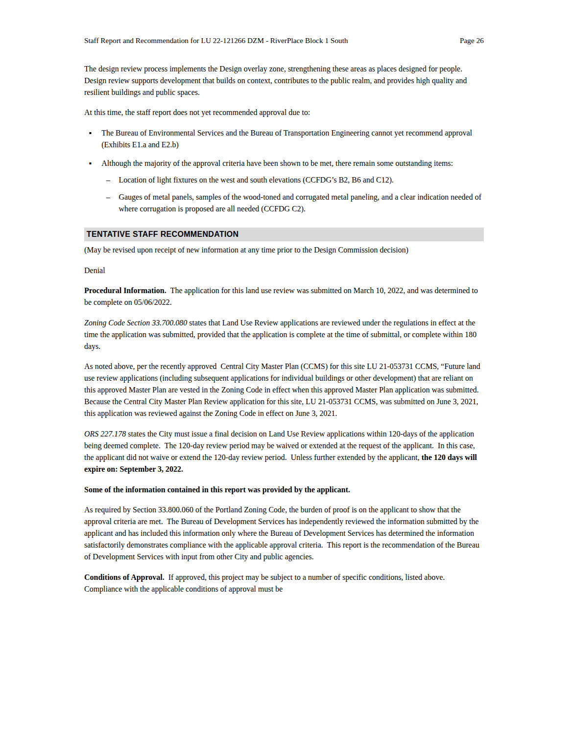Staff Report and Recommendation for LU 22-121266 DZM - RiverPlace Block 1 South Page 26
The design review process implements the Design overlay zone, strengthening these areas as places designed for people. Design review supports development that builds on context, contributes to the public realm, and provides high quality and resilient buildings and public spaces.
At this time, the staff report does not yet recommended approval due to:
The Bureau of Environmental Services and the Bureau of Transportation Engineering cannot yet recommend approval (Exhibits E1.a and E2.b)
Although the majority of the approval criteria have been shown to be met, there remain some outstanding items:
Location of light fixtures on the west and south elevations (CCFDG’s B2, B6 and C12).
Gauges of metal panels, samples of the wood-toned and corrugated metal paneling, and a clear indication needed of where corrugation is proposed are all needed (CCFDG C2).
TENTATIVE STAFF RECOMMENDATION
(May be revised upon receipt of new information at any time prior to the Design Commission decision)
Denial
Procedural Information. The application for this land use review was submitted on March 10, 2022, and was determined to be complete on 05/06/2022.
Zoning Code Section 33.700.080 states that Land Use Review applications are reviewed under the regulations in effect at the time the application was submitted, provided that the application is complete at the time of submittal, or complete within 180 days.
As noted above, per the recently approved Central City Master Plan (CCMS) for this site LU 21-053731 CCMS, “Future land use review applications (including subsequent applications for individual buildings or other development) that are reliant on this approved Master Plan are vested in the Zoning Code in effect when this approved Master Plan application was submitted. Because the Central City Master Plan Review application for this site, LU 21-053731 CCMS, was submitted on June 3, 2021, this application was reviewed against the Zoning Code in effect on June 3, 2021.
ORS 227.178 states the City must issue a final decision on Land Use Review applications within 120-days of the application being deemed complete. The 120-day review period may be waived or extended at the request of the applicant. In this case, the applicant did not waive or extend the 120-day review period. Unless further extended by the applicant, the 120 days will expire on: September 3, 2022.
Some of the information contained in this report was provided by the applicant.
As required by Section 33.800.060 of the Portland Zoning Code, the burden of proof is on the applicant to show that the approval criteria are met. The Bureau of Development Services has independently reviewed the information submitted by the applicant and has included this information only where the Bureau of Development Services has determined the information satisfactorily demonstrates compliance with the applicable approval criteria. This report is the recommendation of the Bureau of Development Services with input from other City and public agencies.
Conditions of Approval. If approved, this project may be subject to a number of specific conditions, listed above. Compliance with the applicable conditions of approval must be